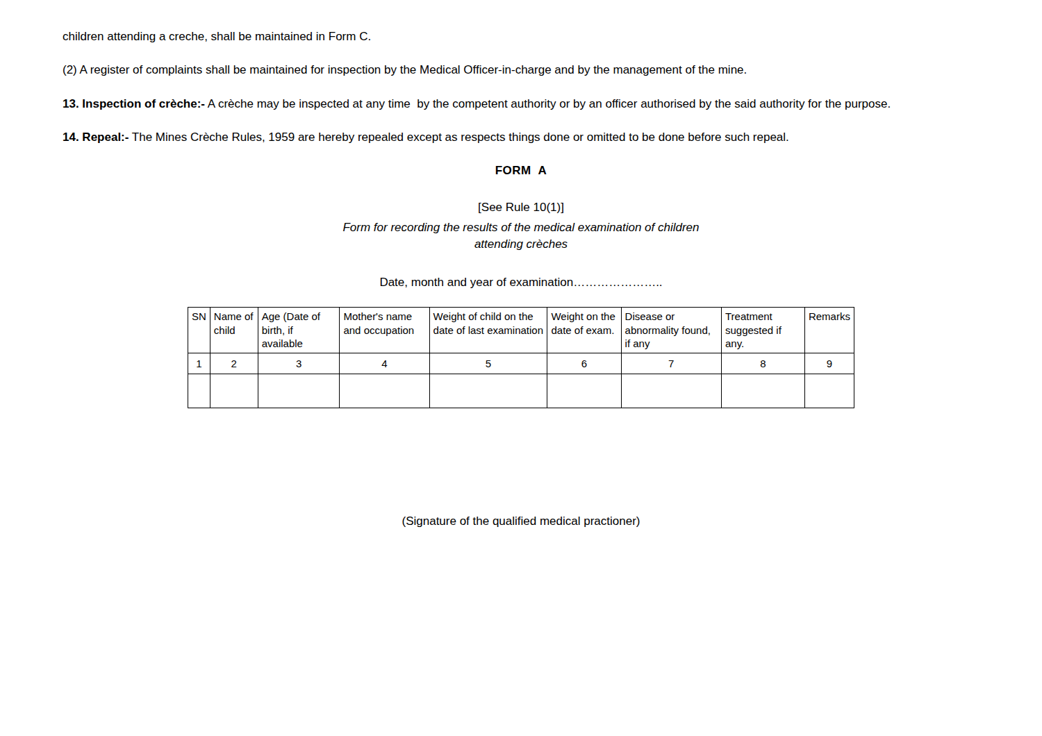children attending a creche, shall be maintained in Form C.
(2) A register of complaints shall be maintained for inspection by the Medical Officer-in-charge and by the management of the mine.
13. Inspection of crèche:- A crèche may be inspected at any time by the competent authority or by an officer authorised by the said authority for the purpose.
14. Repeal:- The Mines Crèche Rules, 1959 are hereby repealed except as respects things done or omitted to be done before such repeal.
FORM A
[See Rule 10(1)]
Form for recording the results of the medical examination of children
attending crèches
Date, month and year of examination…………………..
| SN | Name of child | Age (Date of birth, if available | Mother's name and occupation | Weight of child on the date of last examination | Weight on the date of exam. | Disease or abnormality found, if any | Treatment suggested if any. | Remarks |
| --- | --- | --- | --- | --- | --- | --- | --- | --- |
| 1 | 2 | 3 | 4 | 5 | 6 | 7 | 8 | 9 |
(Signature of the qualified medical practioner)